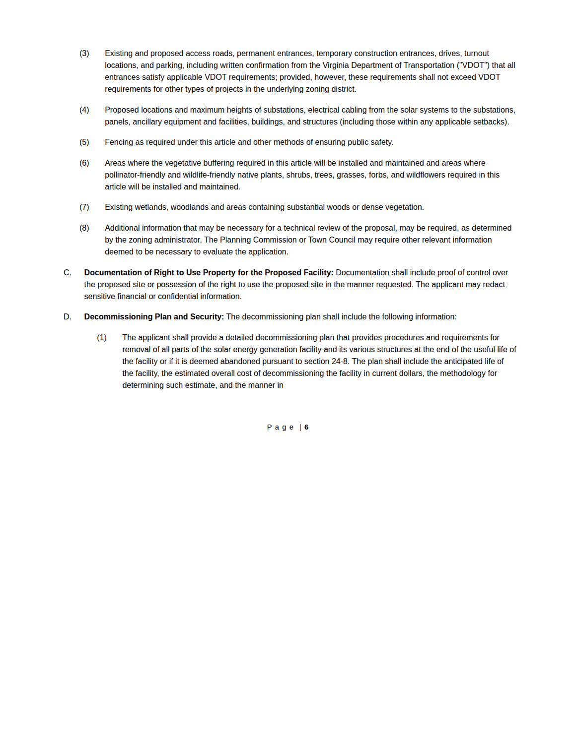(3) Existing and proposed access roads, permanent entrances, temporary construction entrances, drives, turnout locations, and parking, including written confirmation from the Virginia Department of Transportation ("VDOT") that all entrances satisfy applicable VDOT requirements; provided, however, these requirements shall not exceed VDOT requirements for other types of projects in the underlying zoning district.
(4) Proposed locations and maximum heights of substations, electrical cabling from the solar systems to the substations, panels, ancillary equipment and facilities, buildings, and structures (including those within any applicable setbacks).
(5) Fencing as required under this article and other methods of ensuring public safety.
(6) Areas where the vegetative buffering required in this article will be installed and maintained and areas where pollinator-friendly and wildlife-friendly native plants, shrubs, trees, grasses, forbs, and wildflowers required in this article will be installed and maintained.
(7) Existing wetlands, woodlands and areas containing substantial woods or dense vegetation.
(8) Additional information that may be necessary for a technical review of the proposal, may be required, as determined by the zoning administrator. The Planning Commission or Town Council may require other relevant information deemed to be necessary to evaluate the application.
C. Documentation of Right to Use Property for the Proposed Facility: Documentation shall include proof of control over the proposed site or possession of the right to use the proposed site in the manner requested. The applicant may redact sensitive financial or confidential information.
D. Decommissioning Plan and Security: The decommissioning plan shall include the following information:
(1) The applicant shall provide a detailed decommissioning plan that provides procedures and requirements for removal of all parts of the solar energy generation facility and its various structures at the end of the useful life of the facility or if it is deemed abandoned pursuant to section 24-8. The plan shall include the anticipated life of the facility, the estimated overall cost of decommissioning the facility in current dollars, the methodology for determining such estimate, and the manner in
P a g e | 6